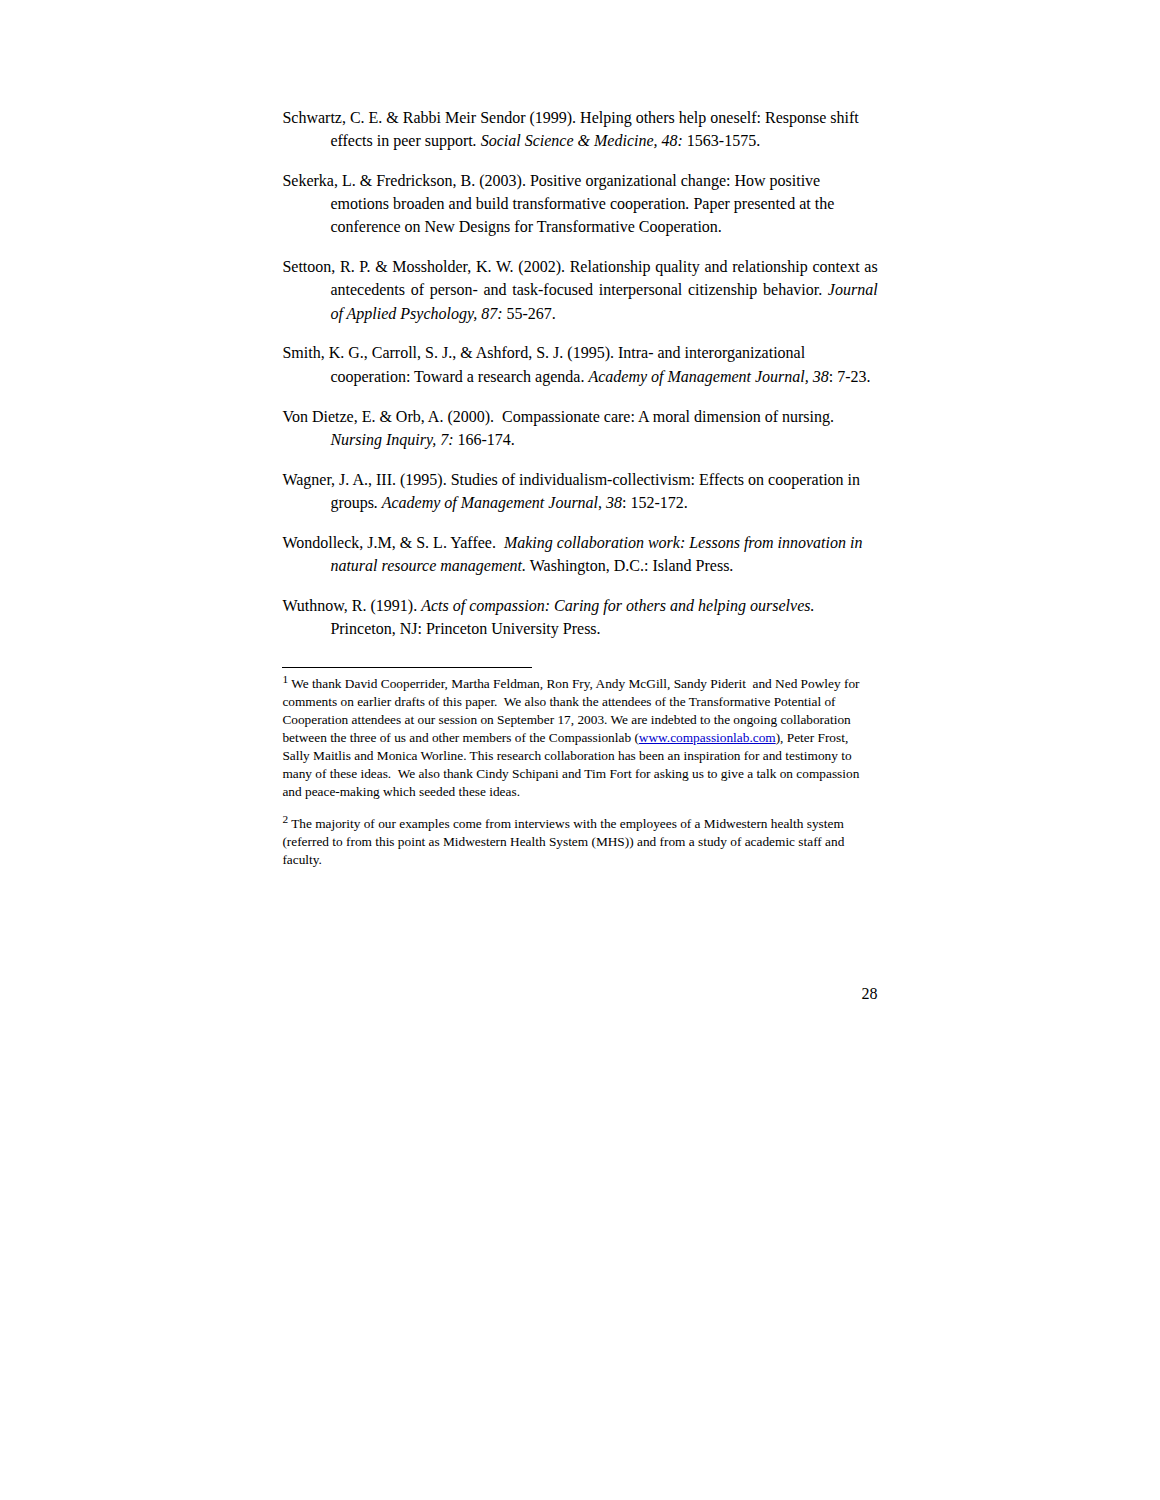Schwartz, C. E. & Rabbi Meir Sendor (1999). Helping others help oneself: Response shift effects in peer support. Social Science & Medicine, 48: 1563-1575.
Sekerka, L. & Fredrickson, B. (2003). Positive organizational change: How positive emotions broaden and build transformative cooperation. Paper presented at the conference on New Designs for Transformative Cooperation.
Settoon, R. P. & Mossholder, K. W. (2002). Relationship quality and relationship context as antecedents of person- and task-focused interpersonal citizenship behavior. Journal of Applied Psychology, 87: 55-267.
Smith, K. G., Carroll, S. J., & Ashford, S. J. (1995). Intra- and interorganizational cooperation: Toward a research agenda. Academy of Management Journal, 38: 7-23.
Von Dietze, E. & Orb, A. (2000). Compassionate care: A moral dimension of nursing. Nursing Inquiry, 7: 166-174.
Wagner, J. A., III. (1995). Studies of individualism-collectivism: Effects on cooperation in groups. Academy of Management Journal, 38: 152-172.
Wondolleck, J.M, & S. L. Yaffee. Making collaboration work: Lessons from innovation in natural resource management. Washington, D.C.: Island Press.
Wuthnow, R. (1991). Acts of compassion: Caring for others and helping ourselves. Princeton, NJ: Princeton University Press.
1 We thank David Cooperrider, Martha Feldman, Ron Fry, Andy McGill, Sandy Piderit and Ned Powley for comments on earlier drafts of this paper. We also thank the attendees of the Transformative Potential of Cooperation attendees at our session on September 17, 2003. We are indebted to the ongoing collaboration between the three of us and other members of the Compassionlab (www.compassionlab.com), Peter Frost, Sally Maitlis and Monica Worline. This research collaboration has been an inspiration for and testimony to many of these ideas. We also thank Cindy Schipani and Tim Fort for asking us to give a talk on compassion and peace-making which seeded these ideas.
2 The majority of our examples come from interviews with the employees of a Midwestern health system (referred to from this point as Midwestern Health System (MHS)) and from a study of academic staff and faculty.
28